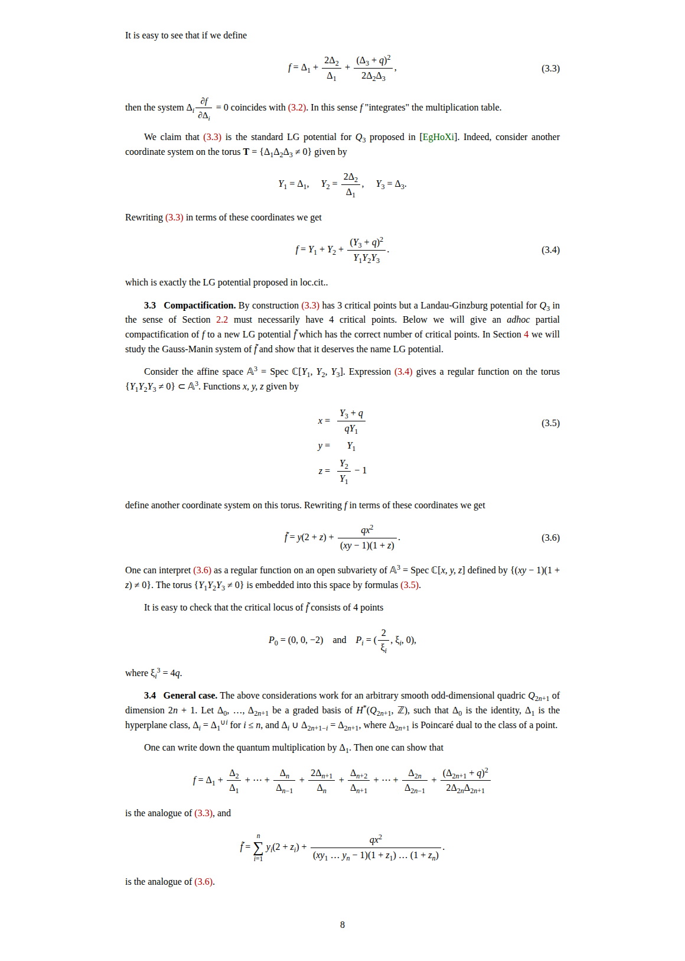It is easy to see that if we define
f = Δ1 + 2Δ2 Δ1 + (Δ3 + q)22Δ2Δ3, (3.3)
then the system Δi∂f∂Δi = 0 coincides with (3.2). In this sense f "integrates" the multiplication table.
We claim that (3.3) is the standard LG potential for Q3 proposed in [EgHoXi]. Indeed, consider another coordinate system on the torus T = {Δ1Δ2Δ3 ≠ 0} given by
Y1 = Δ1, Y2 = 2Δ2 Δ1, Y3 = Δ3.
Rewriting (3.3) in terms of these coordinates we get
f = Y1 + Y2 + (Y3 + q)2 Y1Y2Y3. (3.4)
which is exactly the LG potential proposed in loc.cit..
3.3 Compactification. By construction (3.3) has 3 critical points but a Landau-Ginzburg potential for Q3 in the sense of Section 2.2 must necessarily have 4 critical points. Below we will give an adhoc partial compactification of f to a new LG potential f̃ which has the correct number of critical points. In Section 4 we will study the Gauss-Manin system of f̃ and show that it deserves the name LG potential.
Consider the affine space 𝔸3 = Spec ℂ[Y1, Y2, Y3]. Expression (3.4) gives a regular function on the torus {Y1Y2Y3 ≠ 0} ⊂ 𝔸3. Functions x, y, z given by
| x = | Y 3 + q qY 1 |
| y = | Y 1 |
| z = | Y 2 Y 1 − 1 |
(3.5)
define another coordinate system on this torus. Rewriting f in terms of these coordinates we get
f̃ = y(2 + z) + qx2(xy − 1)(1 + z). (3.6)
One can interpret (3.6) as a regular function on an open subvariety of 𝔸3 = Spec ℂ[x, y, z] defined by {(xy − 1)(1 + z) ≠ 0}. The torus {Y1Y2Y3 ≠ 0} is embedded into this space by formulas (3.5).
It is easy to check that the critical locus of f̃ consists of 4 points
P0 = (0, 0, −2) and Pi = (2 ξi, ξi, 0),
where ξi3 = 4q.
3.4 General case. The above considerations work for an arbitrary smooth odd-dimensional quadric Q2n+1 of dimension 2n + 1. Let Δ0, …, Δ2n+1 be a graded basis of H*(Q2n+1, ℤ), such that Δ0 is the identity, Δ1 is the hyperplane class, Δi = Δ1∪i for i ≤ n, and Δi ∪ Δ2n+1−i = Δ2n+1, where Δ2n+1 is Poincaré dual to the class of a point.
One can write down the quantum multiplication by Δ1. Then one can show that
f = Δ1 + Δ2 Δ1 + ⋯ + Δn Δn−1 + 2Δn+1 Δn + Δn+2 Δn+1 + ⋯ + Δ2n Δ2n−1 + (Δ2n+1 + q)22Δ2nΔ2n+1
is the analogue of (3.3), and
f̃ = n ∑ i=1 yi(2 + zi) + qx2(xy1 … yn − 1)(1 + z1) … (1 + zn).
is the analogue of (3.6).
8